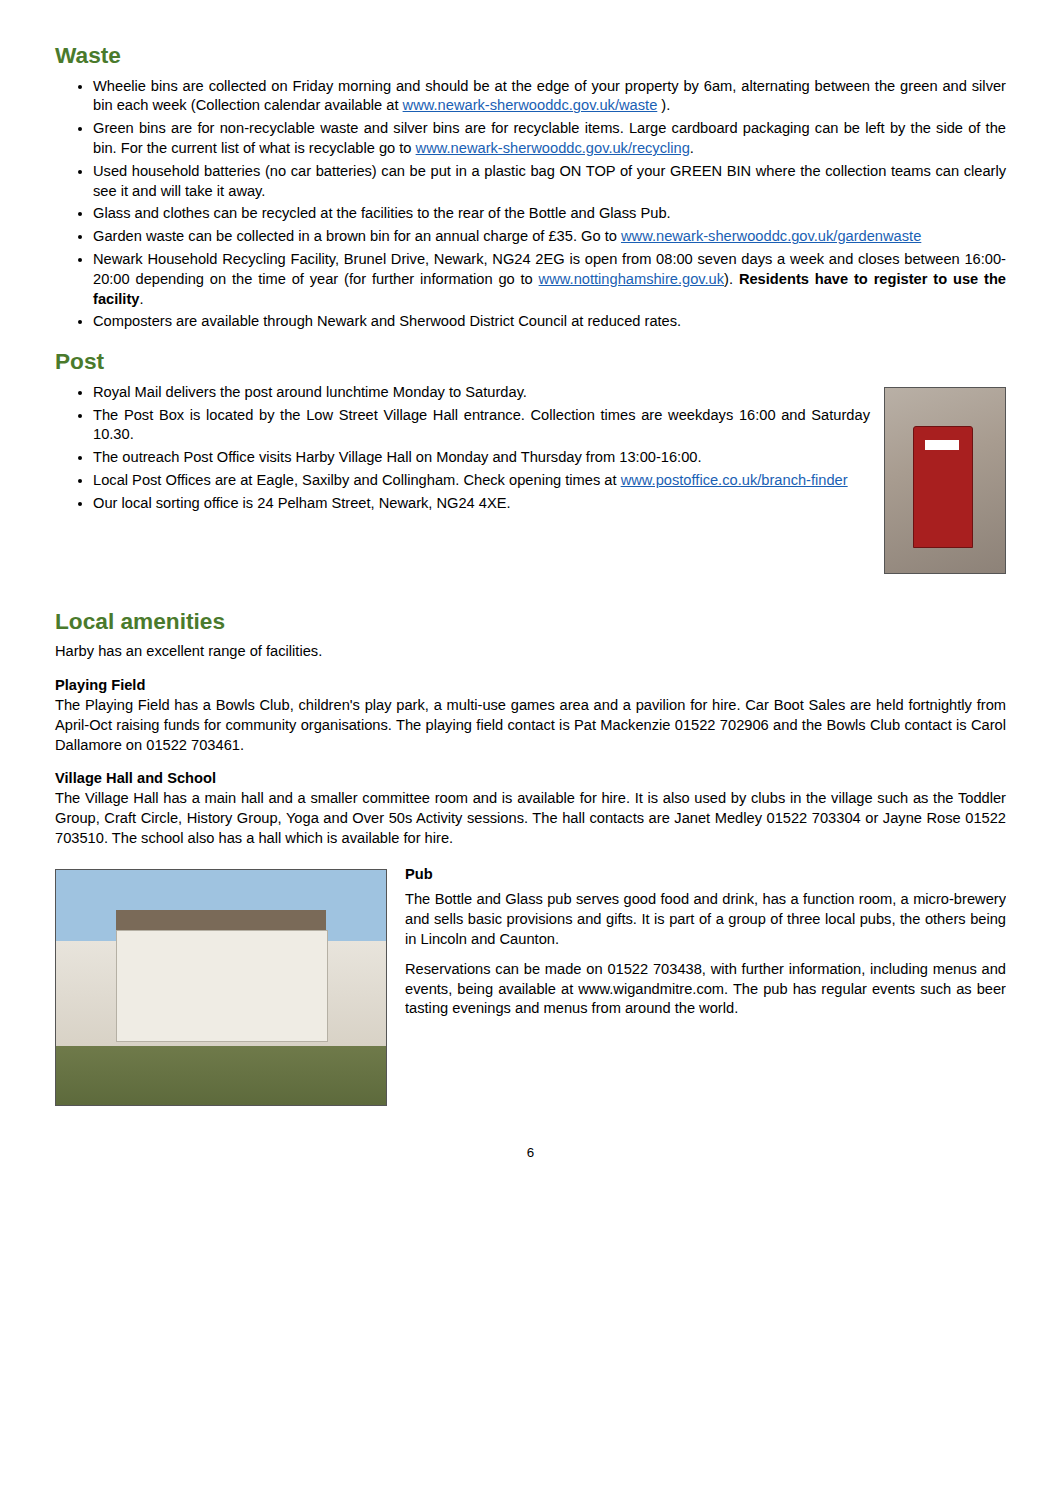Waste
Wheelie bins are collected on Friday morning and should be at the edge of your property by 6am, alternating between the green and silver bin each week (Collection calendar available at www.newark-sherwooddc.gov.uk/waste ).
Green bins are for non-recyclable waste and silver bins are for recyclable items. Large cardboard packaging can be left by the side of the bin. For the current list of what is recyclable go to www.newark-sherwooddc.gov.uk/recycling.
Used household batteries (no car batteries) can be put in a plastic bag ON TOP of your GREEN BIN where the collection teams can clearly see it and will take it away.
Glass and clothes can be recycled at the facilities to the rear of the Bottle and Glass Pub.
Garden waste can be collected in a brown bin for an annual charge of £35. Go to www.newark-sherwooddc.gov.uk/gardenwaste
Newark Household Recycling Facility, Brunel Drive, Newark, NG24 2EG is open from 08:00 seven days a week and closes between 16:00-20:00 depending on the time of year (for further information go to www.nottinghamshire.gov.uk). Residents have to register to use the facility.
Composters are available through Newark and Sherwood District Council at reduced rates.
Post
Royal Mail delivers the post around lunchtime Monday to Saturday.
The Post Box is located by the Low Street Village Hall entrance. Collection times are weekdays 16:00 and Saturday 10.30.
The outreach Post Office visits Harby Village Hall on Monday and Thursday from 13:00-16:00.
Local Post Offices are at Eagle, Saxilby and Collingham. Check opening times at www.postoffice.co.uk/branch-finder
Our local sorting office is 24 Pelham Street, Newark, NG24 4XE.
Local amenities
Harby has an excellent range of facilities.
Playing Field
The Playing Field has a Bowls Club, children's play park, a multi-use games area and a pavilion for hire. Car Boot Sales are held fortnightly from April-Oct raising funds for community organisations. The playing field contact is Pat Mackenzie 01522 702906 and the Bowls Club contact is Carol Dallamore on 01522 703461.
Village Hall and School
The Village Hall has a main hall and a smaller committee room and is available for hire. It is also used by clubs in the village such as the Toddler Group, Craft Circle, History Group, Yoga and Over 50s Activity sessions. The hall contacts are Janet Medley 01522 703304 or Jayne Rose 01522 703510. The school also has a hall which is available for hire.
Pub
The Bottle and Glass pub serves good food and drink, has a function room, a micro-brewery and sells basic provisions and gifts. It is part of a group of three local pubs, the others being in Lincoln and Caunton.
Reservations can be made on 01522 703438, with further information, including menus and events, being available at www.wigandmitre.com. The pub has regular events such as beer tasting evenings and menus from around the world.
6